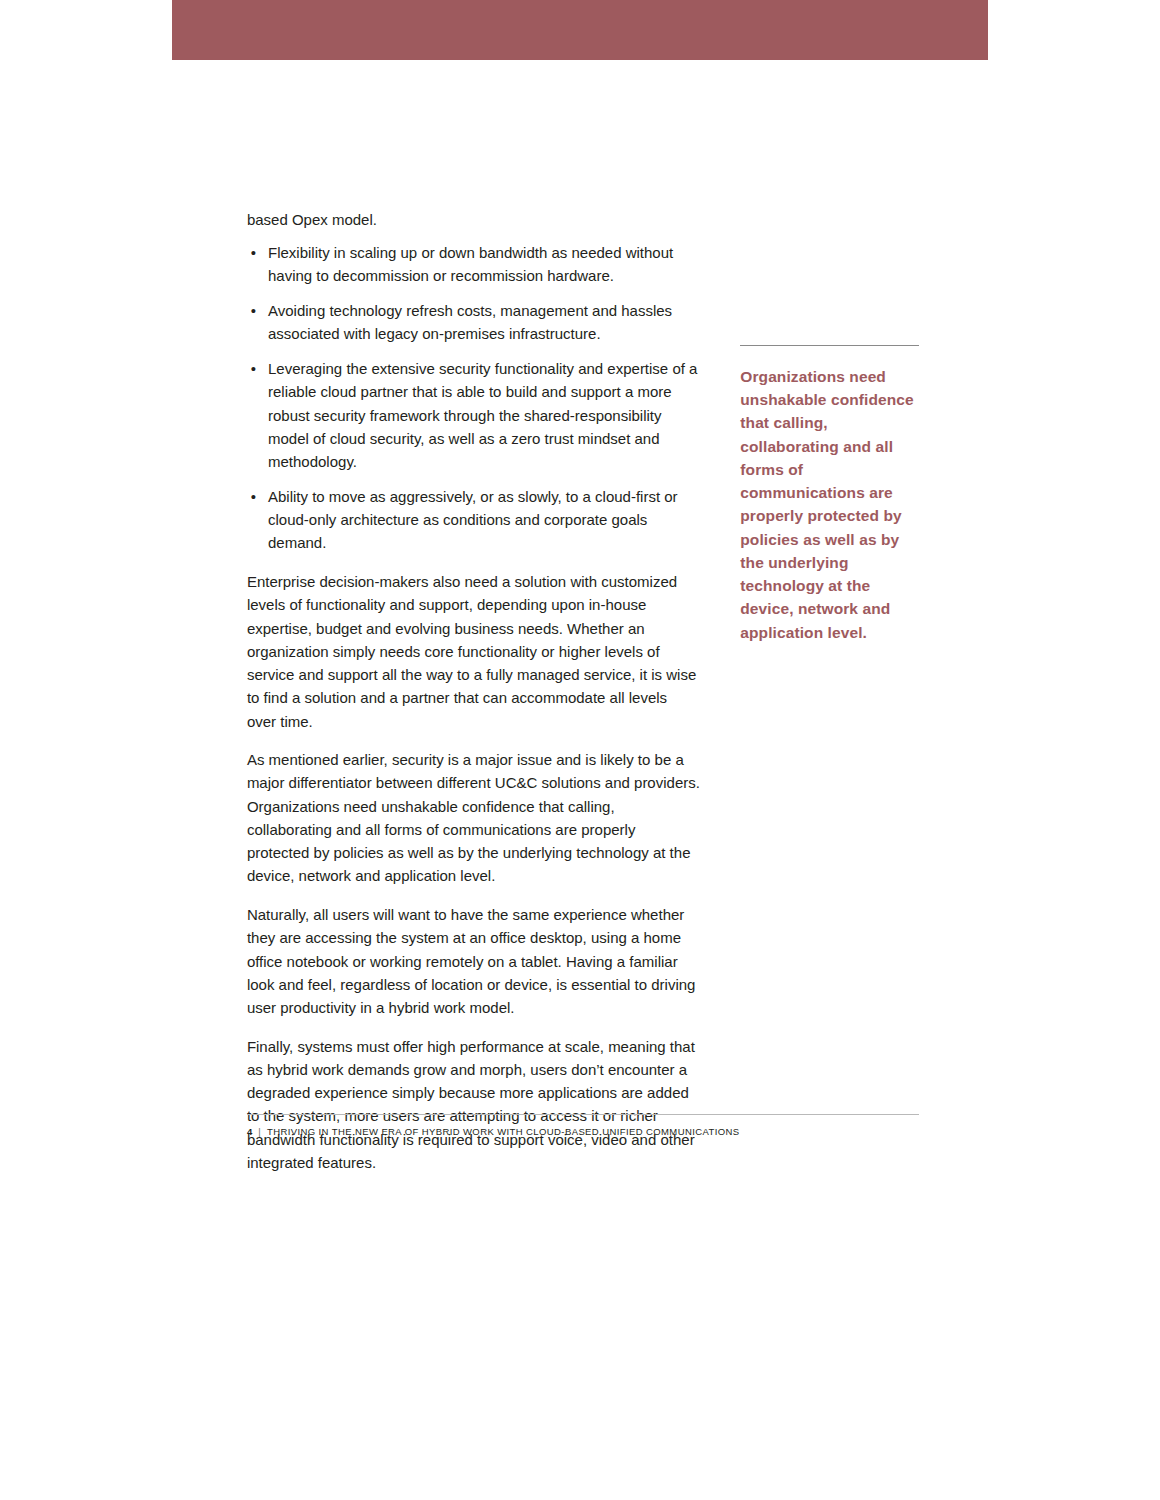based Opex model.
Flexibility in scaling up or down bandwidth as needed without having to decommission or recommission hardware.
Avoiding technology refresh costs, management and hassles associated with legacy on-premises infrastructure.
Leveraging the extensive security functionality and expertise of a reliable cloud partner that is able to build and support a more robust security framework through the shared-responsibility model of cloud security, as well as a zero trust mindset and methodology.
Ability to move as aggressively, or as slowly, to a cloud-first or cloud-only architecture as conditions and corporate goals demand.
Enterprise decision-makers also need a solution with customized levels of functionality and support, depending upon in-house expertise, budget and evolving business needs. Whether an organization simply needs core functionality or higher levels of service and support all the way to a fully managed service, it is wise to find a solution and a partner that can accommodate all levels over time.
As mentioned earlier, security is a major issue and is likely to be a major differentiator between different UC&C solutions and providers. Organizations need unshakable confidence that calling, collaborating and all forms of communications are properly protected by policies as well as by the underlying technology at the device, network and application level.
Naturally, all users will want to have the same experience whether they are accessing the system at an office desktop, using a home office notebook or working remotely on a tablet. Having a familiar look and feel, regardless of location or device, is essential to driving user productivity in a hybrid work model.
Finally, systems must offer high performance at scale, meaning that as hybrid work demands grow and morph, users don’t encounter a degraded experience simply because more applications are added to the system, more users are attempting to access it or richer bandwidth functionality is required to support voice, video and other integrated features.
Organizations need unshakable confidence that calling, collaborating and all forms of communications are properly protected by policies as well as by the underlying technology at the device, network and application level.
4|THRIVING IN THE NEW ERA OF HYBRID WORK WITH CLOUD-BASED UNIFIED COMMUNICATIONS